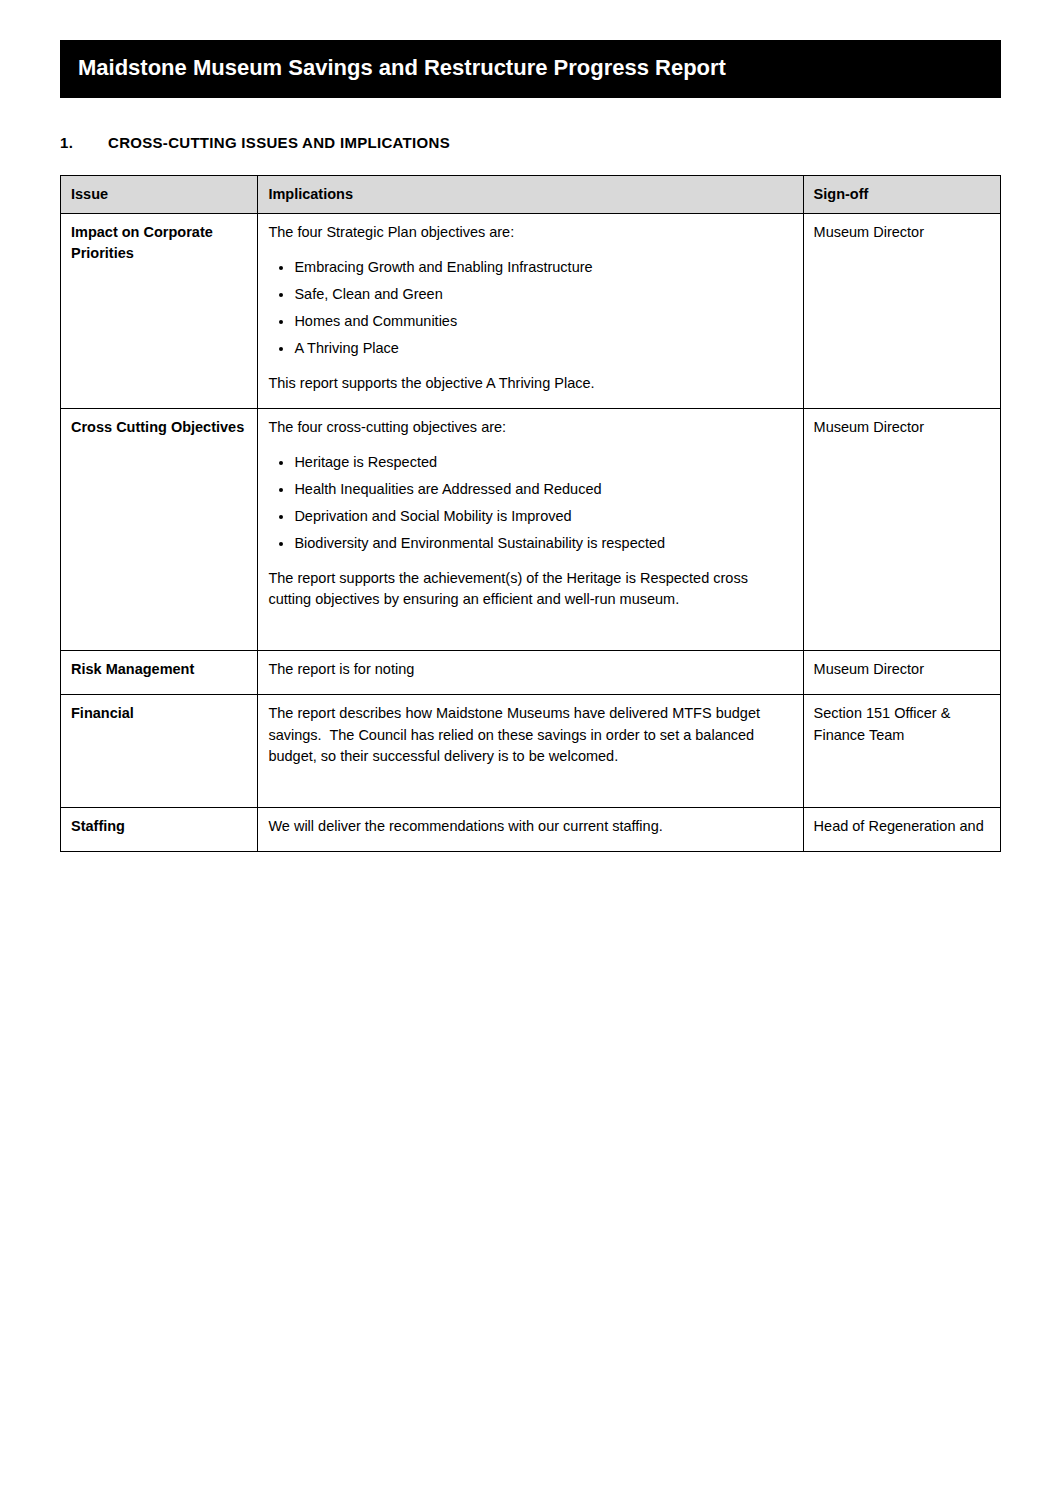Maidstone Museum Savings and Restructure Progress Report
1. CROSS-CUTTING ISSUES AND IMPLICATIONS
| Issue | Implications | Sign-off |
| --- | --- | --- |
| Impact on Corporate Priorities | The four Strategic Plan objectives are: Embracing Growth and Enabling Infrastructure Safe, Clean and Green Homes and Communities A Thriving Place This report supports the objective A Thriving Place. | Museum Director |
| Cross Cutting Objectives | The four cross-cutting objectives are: Heritage is Respected Health Inequalities are Addressed and Reduced Deprivation and Social Mobility is Improved Biodiversity and Environmental Sustainability is respected The report supports the achievement(s) of the Heritage is Respected cross cutting objectives by ensuring an efficient and well-run museum. | Museum Director |
| Risk Management | The report is for noting | Museum Director |
| Financial | The report describes how Maidstone Museums have delivered MTFS budget savings. The Council has relied on these savings in order to set a balanced budget, so their successful delivery is to be welcomed. | Section 151 Officer & Finance Team |
| Staffing | We will deliver the recommendations with our current staffing. | Head of Regeneration and |